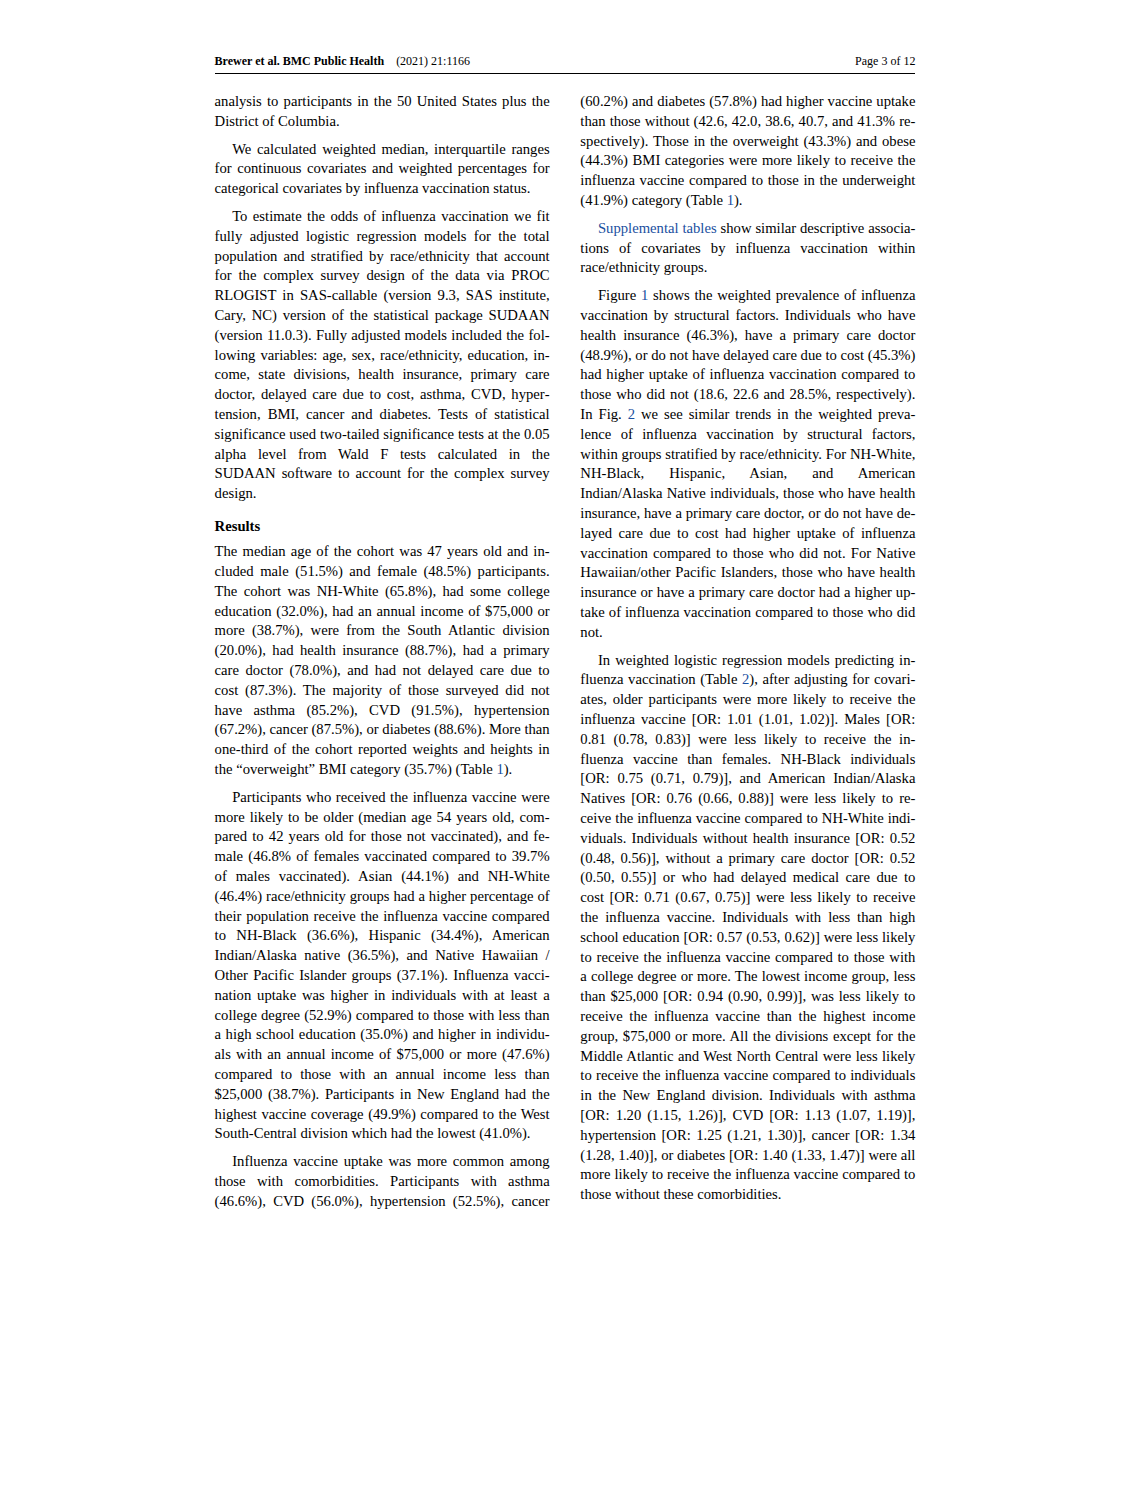Brewer et al. BMC Public Health (2021) 21:1166
Page 3 of 12
analysis to participants in the 50 United States plus the District of Columbia.
We calculated weighted median, interquartile ranges for continuous covariates and weighted percentages for categorical covariates by influenza vaccination status.
To estimate the odds of influenza vaccination we fit fully adjusted logistic regression models for the total population and stratified by race/ethnicity that account for the complex survey design of the data via PROC RLOGIST in SAS-callable (version 9.3, SAS institute, Cary, NC) version of the statistical package SUDAAN (version 11.0.3). Fully adjusted models included the following variables: age, sex, race/ethnicity, education, income, state divisions, health insurance, primary care doctor, delayed care due to cost, asthma, CVD, hypertension, BMI, cancer and diabetes. Tests of statistical significance used two-tailed significance tests at the 0.05 alpha level from Wald F tests calculated in the SUDAAN software to account for the complex survey design.
Results
The median age of the cohort was 47 years old and included male (51.5%) and female (48.5%) participants. The cohort was NH-White (65.8%), had some college education (32.0%), had an annual income of $75,000 or more (38.7%), were from the South Atlantic division (20.0%), had health insurance (88.7%), had a primary care doctor (78.0%), and had not delayed care due to cost (87.3%). The majority of those surveyed did not have asthma (85.2%), CVD (91.5%), hypertension (67.2%), cancer (87.5%), or diabetes (88.6%). More than one-third of the cohort reported weights and heights in the “overweight” BMI category (35.7%) (Table 1).
Participants who received the influenza vaccine were more likely to be older (median age 54 years old, compared to 42 years old for those not vaccinated), and female (46.8% of females vaccinated compared to 39.7% of males vaccinated). Asian (44.1%) and NH-White (46.4%) race/ethnicity groups had a higher percentage of their population receive the influenza vaccine compared to NH-Black (36.6%), Hispanic (34.4%), American Indian/Alaska native (36.5%), and Native Hawaiian / Other Pacific Islander groups (37.1%). Influenza vaccination uptake was higher in individuals with at least a college degree (52.9%) compared to those with less than a high school education (35.0%) and higher in individuals with an annual income of $75,000 or more (47.6%) compared to those with an annual income less than $25,000 (38.7%). Participants in New England had the highest vaccine coverage (49.9%) compared to the West South-Central division which had the lowest (41.0%).
Influenza vaccine uptake was more common among those with comorbidities. Participants with asthma (46.6%), CVD (56.0%), hypertension (52.5%), cancer (60.2%) and diabetes (57.8%) had higher vaccine uptake than those without (42.6, 42.0, 38.6, 40.7, and 41.3% respectively). Those in the overweight (43.3%) and obese (44.3%) BMI categories were more likely to receive the influenza vaccine compared to those in the underweight (41.9%) category (Table 1).
Supplemental tables show similar descriptive associations of covariates by influenza vaccination within race/ethnicity groups.
Figure 1 shows the weighted prevalence of influenza vaccination by structural factors. Individuals who have health insurance (46.3%), have a primary care doctor (48.9%), or do not have delayed care due to cost (45.3%) had higher uptake of influenza vaccination compared to those who did not (18.6, 22.6 and 28.5%, respectively). In Fig. 2 we see similar trends in the weighted prevalence of influenza vaccination by structural factors, within groups stratified by race/ethnicity. For NH-White, NH-Black, Hispanic, Asian, and American Indian/Alaska Native individuals, those who have health insurance, have a primary care doctor, or do not have delayed care due to cost had higher uptake of influenza vaccination compared to those who did not. For Native Hawaiian/other Pacific Islanders, those who have health insurance or have a primary care doctor had a higher uptake of influenza vaccination compared to those who did not.
In weighted logistic regression models predicting influenza vaccination (Table 2), after adjusting for covariates, older participants were more likely to receive the influenza vaccine [OR: 1.01 (1.01, 1.02)]. Males [OR: 0.81 (0.78, 0.83)] were less likely to receive the influenza vaccine than females. NH-Black individuals [OR: 0.75 (0.71, 0.79)], and American Indian/Alaska Natives [OR: 0.76 (0.66, 0.88)] were less likely to receive the influenza vaccine compared to NH-White individuals. Individuals without health insurance [OR: 0.52 (0.48, 0.56)], without a primary care doctor [OR: 0.52 (0.50, 0.55)] or who had delayed medical care due to cost [OR: 0.71 (0.67, 0.75)] were less likely to receive the influenza vaccine. Individuals with less than high school education [OR: 0.57 (0.53, 0.62)] were less likely to receive the influenza vaccine compared to those with a college degree or more. The lowest income group, less than $25,000 [OR: 0.94 (0.90, 0.99)], was less likely to receive the influenza vaccine than the highest income group, $75,000 or more. All the divisions except for the Middle Atlantic and West North Central were less likely to receive the influenza vaccine compared to individuals in the New England division. Individuals with asthma [OR: 1.20 (1.15, 1.26)], CVD [OR: 1.13 (1.07, 1.19)], hypertension [OR: 1.25 (1.21, 1.30)], cancer [OR: 1.34 (1.28, 1.40)], or diabetes [OR: 1.40 (1.33, 1.47)] were all more likely to receive the influenza vaccine compared to those without these comorbidities.